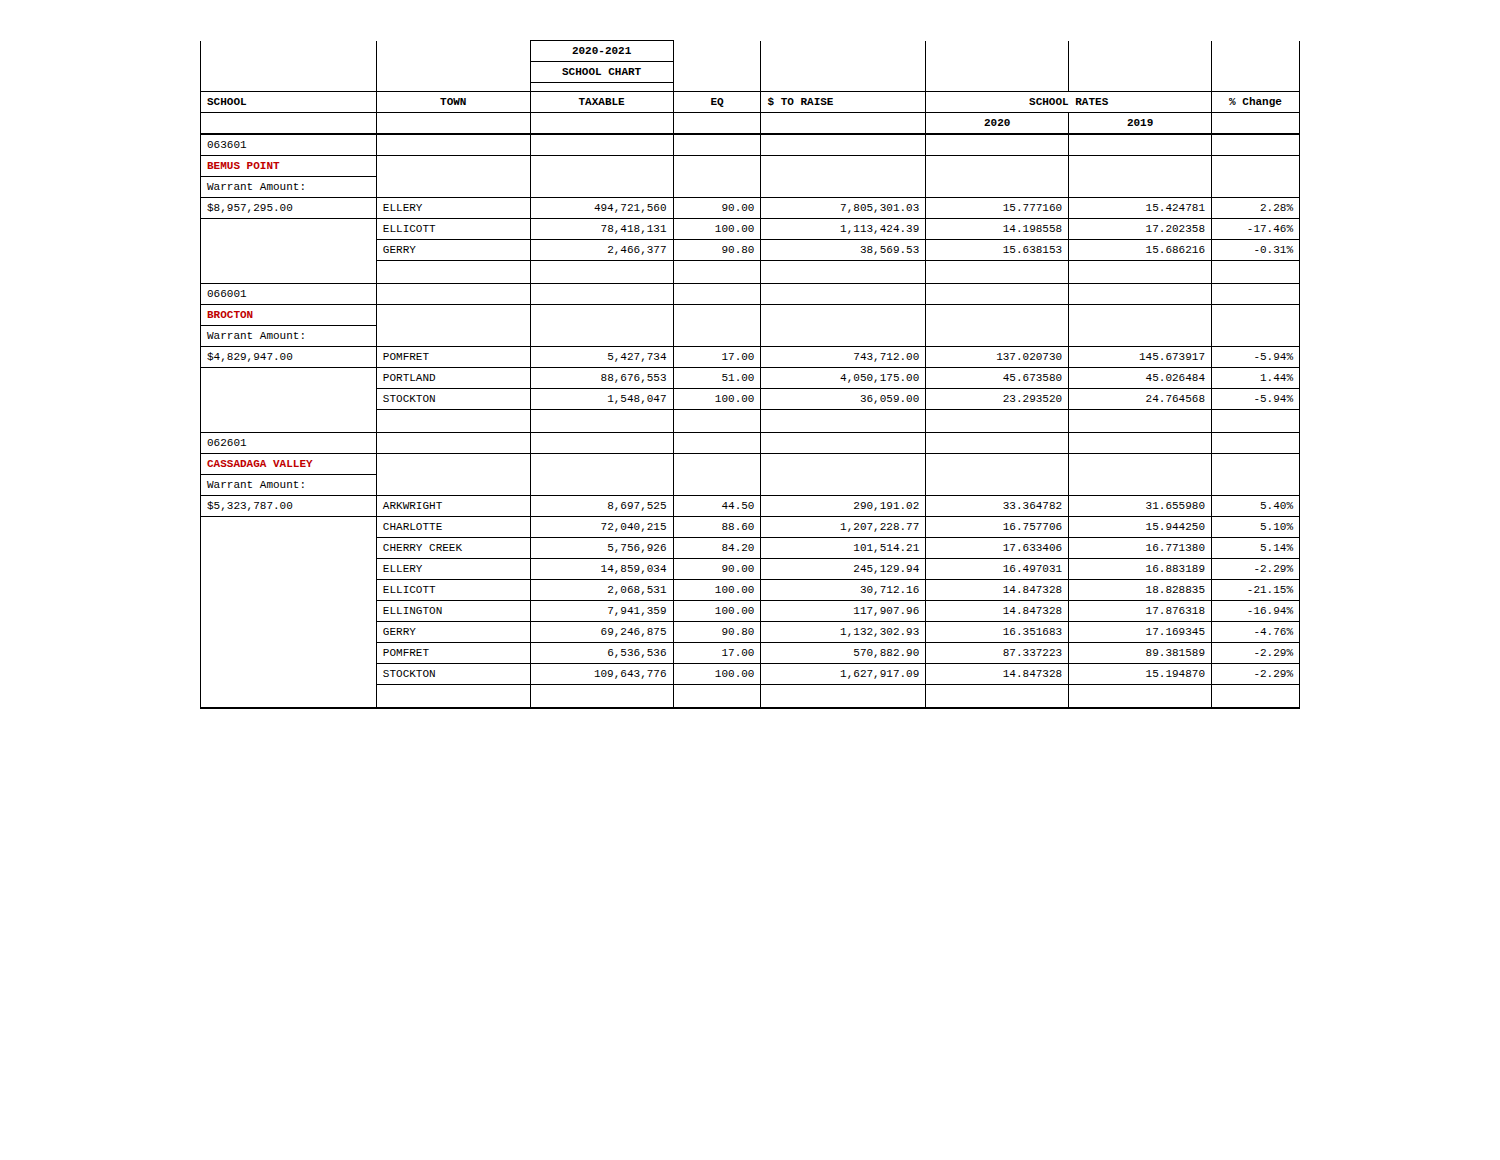| | | 2020-2021 | | | | | |
| | | SCHOOL CHART | | | | | |
| SCHOOL | TOWN | TAXABLE | EQ | $ TO RAISE | SCHOOL RATES | % Change |
| | | | | | 2020 | 2019 | |
| 063601 | | | | | | | |
| BEMUS POINT | | | | | | | |
| Warrant Amount: | | | | | | | |
| $8,957,295.00 | ELLERY | 494,721,560 | 90.00 | 7,805,301.03 | 15.777160 | 15.424781 | 2.28% |
| | ELLICOTT | 78,418,131 | 100.00 | 1,113,424.39 | 14.198558 | 17.202358 | -17.46% |
| | GERRY | 2,466,377 | 90.80 | 38,569.53 | 15.638153 | 15.686216 | -0.31% |
| 066001 | | | | | | | |
| BROCTON | | | | | | | |
| Warrant Amount: | | | | | | | |
| $4,829,947.00 | POMFRET | 5,427,734 | 17.00 | 743,712.00 | 137.020730 | 145.673917 | -5.94% |
| | PORTLAND | 88,676,553 | 51.00 | 4,050,175.00 | 45.673580 | 45.026484 | 1.44% |
| | STOCKTON | 1,548,047 | 100.00 | 36,059.00 | 23.293520 | 24.764568 | -5.94% |
| 062601 | | | | | | | |
| CASSADAGA VALLEY | | | | | | | |
| Warrant Amount: | | | | | | | |
| $5,323,787.00 | ARKWRIGHT | 8,697,525 | 44.50 | 290,191.02 | 33.364782 | 31.655980 | 5.40% |
| | CHARLOTTE | 72,040,215 | 88.60 | 1,207,228.77 | 16.757706 | 15.944250 | 5.10% |
| | CHERRY CREEK | 5,756,926 | 84.20 | 101,514.21 | 17.633406 | 16.771380 | 5.14% |
| | ELLERY | 14,859,034 | 90.00 | 245,129.94 | 16.497031 | 16.883189 | -2.29% |
| | ELLICOTT | 2,068,531 | 100.00 | 30,712.16 | 14.847328 | 18.828835 | -21.15% |
| | ELLINGTON | 7,941,359 | 100.00 | 117,907.96 | 14.847328 | 17.876318 | -16.94% |
| | GERRY | 69,246,875 | 90.80 | 1,132,302.93 | 16.351683 | 17.169345 | -4.76% |
| | POMFRET | 6,536,536 | 17.00 | 570,882.90 | 87.337223 | 89.381589 | -2.29% |
| | STOCKTON | 109,643,776 | 100.00 | 1,627,917.09 | 14.847328 | 15.194870 | -2.29% |